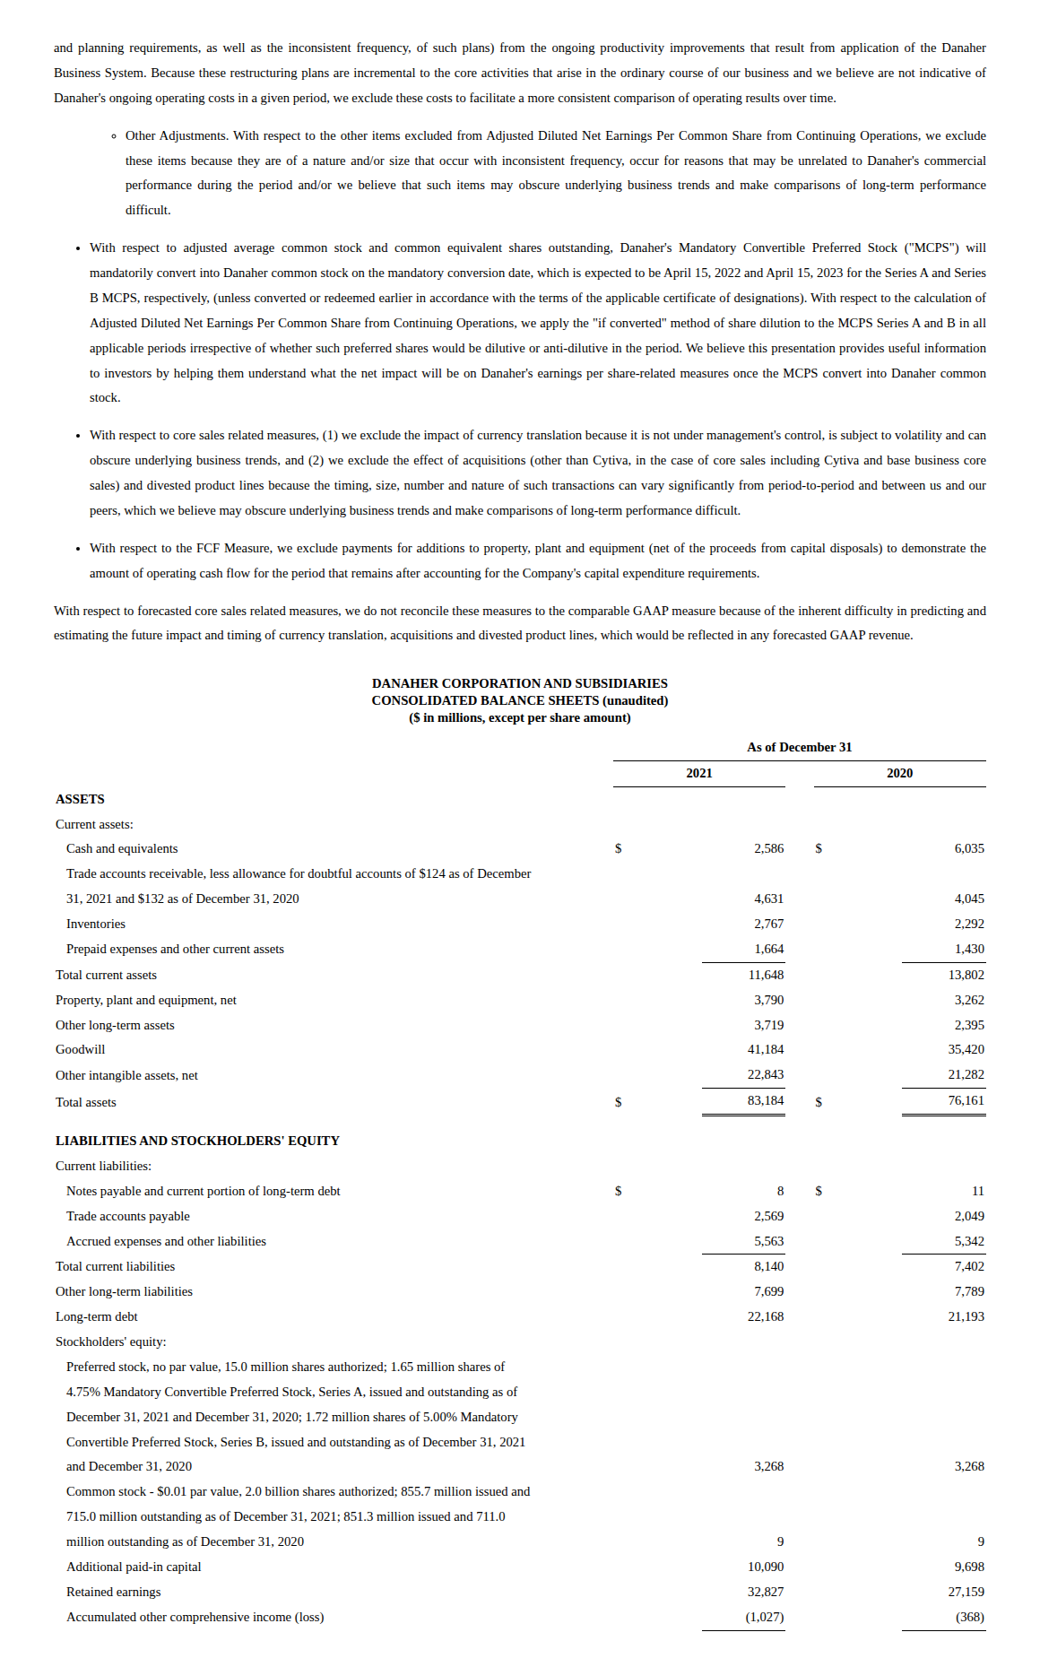and planning requirements, as well as the inconsistent frequency, of such plans) from the ongoing productivity improvements that result from application of the Danaher Business System. Because these restructuring plans are incremental to the core activities that arise in the ordinary course of our business and we believe are not indicative of Danaher's ongoing operating costs in a given period, we exclude these costs to facilitate a more consistent comparison of operating results over time.
Other Adjustments. With respect to the other items excluded from Adjusted Diluted Net Earnings Per Common Share from Continuing Operations, we exclude these items because they are of a nature and/or size that occur with inconsistent frequency, occur for reasons that may be unrelated to Danaher's commercial performance during the period and/or we believe that such items may obscure underlying business trends and make comparisons of long-term performance difficult.
With respect to adjusted average common stock and common equivalent shares outstanding, Danaher's Mandatory Convertible Preferred Stock ("MCPS") will mandatorily convert into Danaher common stock on the mandatory conversion date, which is expected to be April 15, 2022 and April 15, 2023 for the Series A and Series B MCPS, respectively, (unless converted or redeemed earlier in accordance with the terms of the applicable certificate of designations). With respect to the calculation of Adjusted Diluted Net Earnings Per Common Share from Continuing Operations, we apply the "if converted" method of share dilution to the MCPS Series A and B in all applicable periods irrespective of whether such preferred shares would be dilutive or anti-dilutive in the period. We believe this presentation provides useful information to investors by helping them understand what the net impact will be on Danaher's earnings per share-related measures once the MCPS convert into Danaher common stock.
With respect to core sales related measures, (1) we exclude the impact of currency translation because it is not under management's control, is subject to volatility and can obscure underlying business trends, and (2) we exclude the effect of acquisitions (other than Cytiva, in the case of core sales including Cytiva and base business core sales) and divested product lines because the timing, size, number and nature of such transactions can vary significantly from period-to-period and between us and our peers, which we believe may obscure underlying business trends and make comparisons of long-term performance difficult.
With respect to the FCF Measure, we exclude payments for additions to property, plant and equipment (net of the proceeds from capital disposals) to demonstrate the amount of operating cash flow for the period that remains after accounting for the Company's capital expenditure requirements.
With respect to forecasted core sales related measures, we do not reconcile these measures to the comparable GAAP measure because of the inherent difficulty in predicting and estimating the future impact and timing of currency translation, acquisitions and divested product lines, which would be reflected in any forecasted GAAP revenue.
DANAHER CORPORATION AND SUBSIDIARIES
CONSOLIDATED BALANCE SHEETS (unaudited)
($ in millions, except per share amount)
| | | As of December 31 |
| --- | --- | --- |
| | | 2021 | | 2020 |
| ASSETS | | | | | | |
| Current assets: | | | | | | |
| Cash and equivalents | | $ | 2,586 | | $ | 6,035 |
| Trade accounts receivable, less allowance for doubtful accounts of $124 as of December | | | | | | |
| 31, 2021 and $132 as of December 31, 2020 | | | 4,631 | | | 4,045 |
| Inventories | | | 2,767 | | | 2,292 |
| Prepaid expenses and other current assets | | | 1,664 | | | 1,430 |
| Total current assets | | | 11,648 | | | 13,802 |
| Property, plant and equipment, net | | | 3,790 | | | 3,262 |
| Other long-term assets | | | 3,719 | | | 2,395 |
| Goodwill | | | 41,184 | | | 35,420 |
| Other intangible assets, net | | | 22,843 | | | 21,282 |
| Total assets | | $ | 83,184 | | $ | 76,161 |
| LIABILITIES AND STOCKHOLDERS' EQUITY | | | | | | |
| Current liabilities: | | | | | | |
| Notes payable and current portion of long-term debt | | $ | 8 | | $ | 11 |
| Trade accounts payable | | | 2,569 | | | 2,049 |
| Accrued expenses and other liabilities | | | 5,563 | | | 5,342 |
| Total current liabilities | | | 8,140 | | | 7,402 |
| Other long-term liabilities | | | 7,699 | | | 7,789 |
| Long-term debt | | | 22,168 | | | 21,193 |
| Stockholders' equity: | | | | | | |
| Preferred stock, no par value, 15.0 million shares authorized; 1.65 million shares of | | | | | | |
| 4.75% Mandatory Convertible Preferred Stock, Series A, issued and outstanding as of | | | | | | |
| December 31, 2021 and December 31, 2020; 1.72 million shares of 5.00% Mandatory | | | | | | |
| Convertible Preferred Stock, Series B, issued and outstanding as of December 31, 2021 | | | | | | |
| and December 31, 2020 | | | 3,268 | | | 3,268 |
| Common stock - $0.01 par value, 2.0 billion shares authorized; 855.7 million issued and | | | | | | |
| 715.0 million outstanding as of December 31, 2021; 851.3 million issued and 711.0 | | | | | | |
| million outstanding as of December 31, 2020 | | | 9 | | | 9 |
| Additional paid-in capital | | | 10,090 | | | 9,698 |
| Retained earnings | | | 32,827 | | | 27,159 |
| Accumulated other comprehensive income (loss) | | | (1,027) | | | (368) |